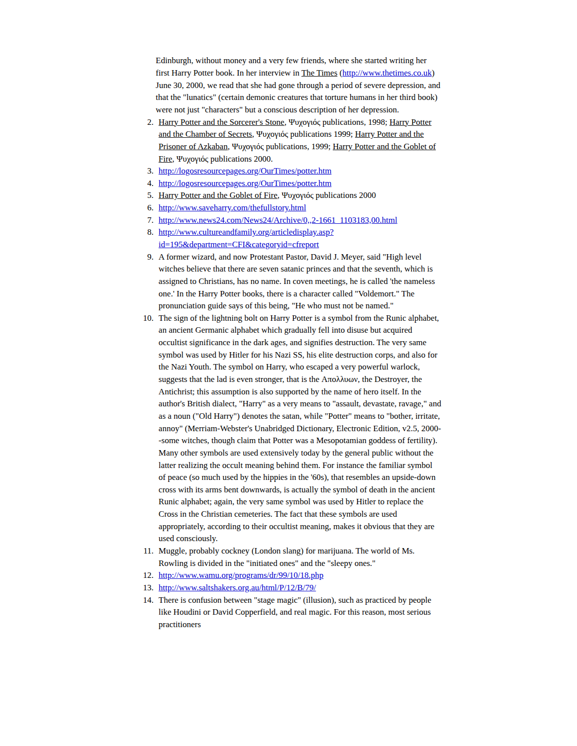Edinburgh, without money and a very few friends, where she started writing her first Harry Potter book. In her interview in The Times (http://www.thetimes.co.uk) June 30, 2000, we read that she had gone through a period of severe depression, and that the "lunatics" (certain demonic creatures that torture humans in her third book) were not just "characters" but a conscious description of her depression.
Harry Potter and the Sorcerer's Stone, Ψυχογιός publications, 1998; Harry Potter and the Chamber of Secrets, Ψυχογιός publications 1999; Harry Potter and the Prisoner of Azkaban, Ψυχογιός publications, 1999; Harry Potter and the Goblet of Fire, Ψυχογιός publications 2000.
http://logosresourcepages.org/OurTimes/potter.htm
http://logosresourcepages.org/OurTimes/potter.htm
Harry Potter and the Goblet of Fire, Ψυχογιός publications 2000
http://www.saveharry.com/thefullstory.html
http://www.news24.com/News24/Archive/0,,2-1661_1103183,00.html
http://www.cultureandfamily.org/articledisplay.asp?id=195&department=CFI&categoryid=cfreport
A former wizard, and now Protestant Pastor, David J. Meyer, said "High level witches believe that there are seven satanic princes and that the seventh, which is assigned to Christians, has no name. In coven meetings, he is called 'the nameless one.' In the Harry Potter books, there is a character called "Voldemort." The pronunciation guide says of this being, "He who must not be named."
The sign of the lightning bolt on Harry Potter is a symbol from the Runic alphabet, an ancient Germanic alphabet which gradually fell into disuse but acquired occultist significance in the dark ages, and signifies destruction. The very same symbol was used by Hitler for his Nazi SS, his elite destruction corps, and also for the Nazi Youth. The symbol on Harry, who escaped a very powerful warlock, suggests that the lad is even stronger, that is the Απολλυων, the Destroyer, the Antichrist; this assumption is also supported by the name of hero itself. In the author's British dialect, "Harry" as a very means to "assault, devastate, ravage," and as a noun ("Old Harry") denotes the satan, while "Potter" means to "bother, irritate, annoy" (Merriam-Webster's Unabridged Dictionary, Electronic Edition, v2.5, 2000--some witches, though claim that Potter was a Mesopotamian goddess of fertility). Many other symbols are used extensively today by the general public without the latter realizing the occult meaning behind them. For instance the familiar symbol of peace (so much used by the hippies in the '60s), that resembles an upside-down cross with its arms bent downwards, is actually the symbol of death in the ancient Runic alphabet; again, the very same symbol was used by Hitler to replace the Cross in the Christian cemeteries. The fact that these symbols are used appropriately, according to their occultist meaning, makes it obvious that they are used consciously.
Muggle, probably cockney (London slang) for marijuana. The world of Ms. Rowling is divided in the "initiated ones" and the "sleepy ones."
http://www.wamu.org/programs/dr/99/10/18.php
http://www.saltshakers.org.au/html/P/12/B/79/
There is confusion between "stage magic" (illusion), such as practiced by people like Houdini or David Copperfield, and real magic. For this reason, most serious practitioners